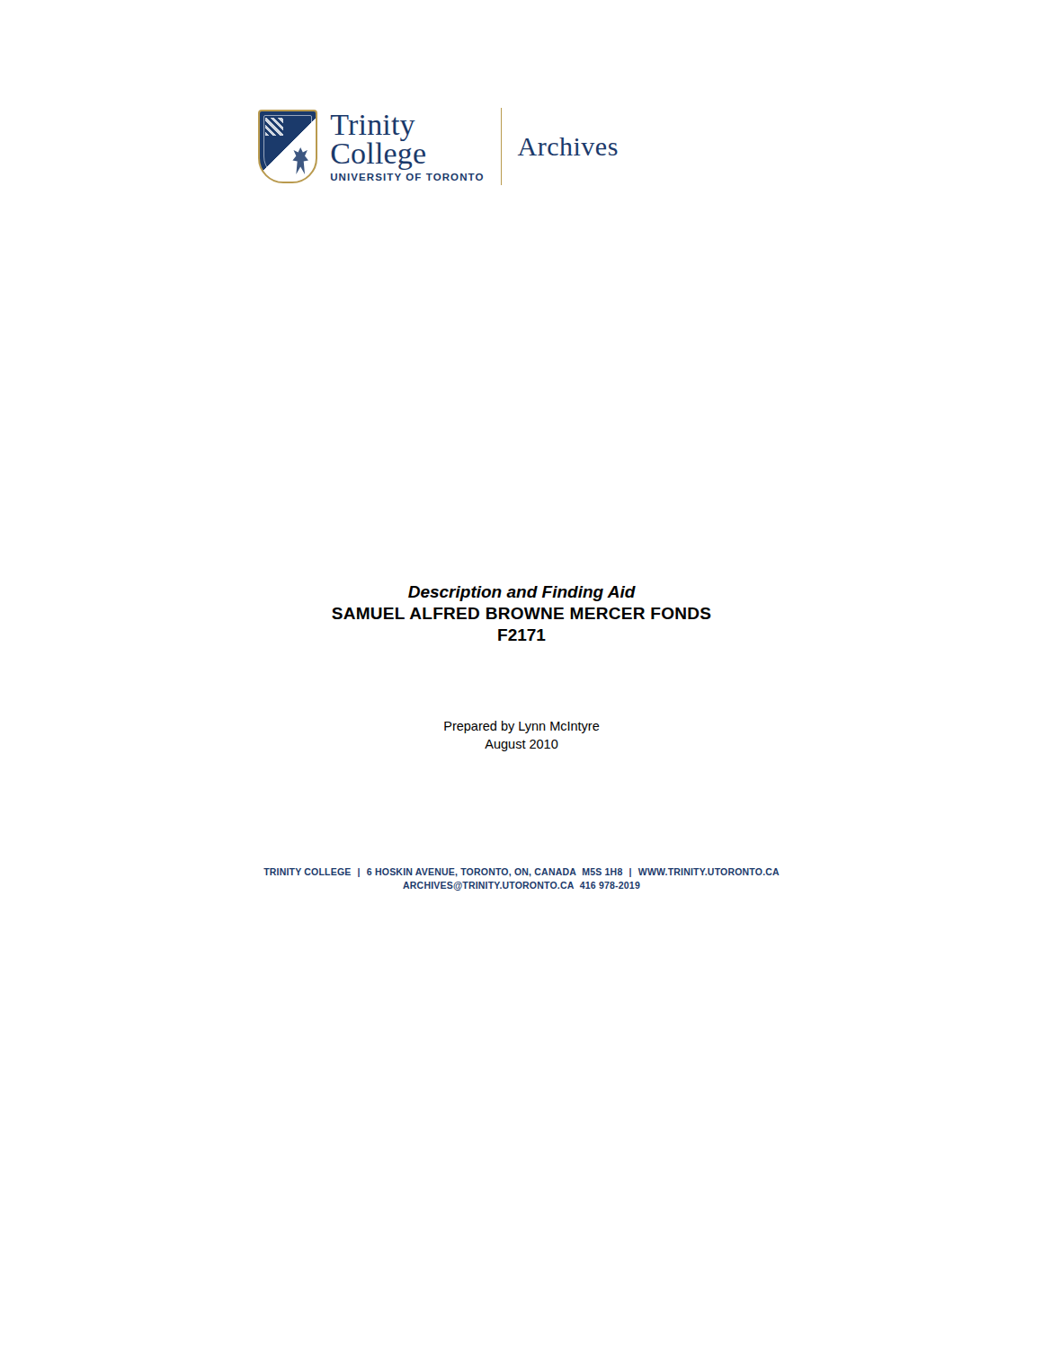Trinity College UNIVERSITY OF TORONTO
Archives
Description and Finding Aid
SAMUEL ALFRED BROWNE MERCER FONDS
F2171
Prepared by Lynn McIntyre
August 2010
TRINITY COLLEGE | 6 HOSKIN AVENUE, TORONTO, ON, CANADA M5S 1H8 | WWW.TRINITY.UTORONTO.CA
ARCHIVES@TRINITY.UTORONTO.CA 416 978-2019